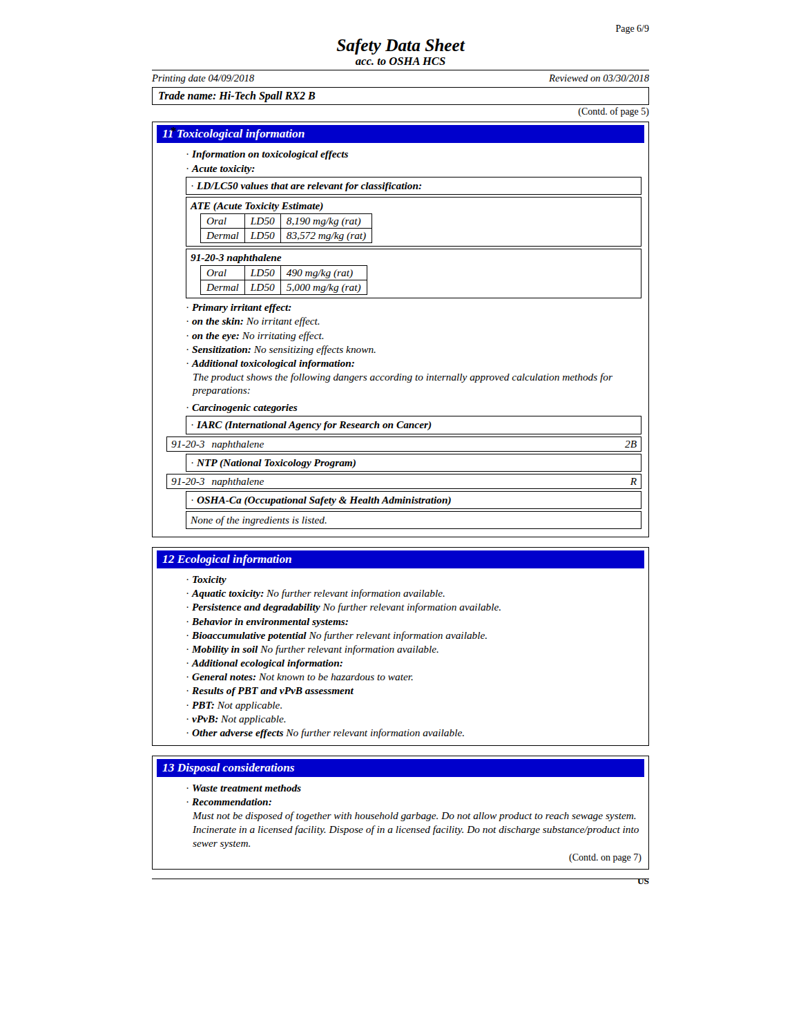Page 6/9
Safety Data Sheet
acc. to OSHA HCS
Printing date 04/09/2018 Reviewed on 03/30/2018
Trade name: Hi-Tech Spall RX2 B
(Contd. of page 5)
*
11 Toxicological information
Information on toxicological effects
Acute toxicity:
LD/LC50 values that are relevant for classification:
ATE (Acute Toxicity Estimate)
| Oral | LD50 | 8,190 mg/kg (rat) |
| Dermal | LD50 | 83,572 mg/kg (rat) |
91-20-3 naphthalene
| Oral | LD50 | 490 mg/kg (rat) |
| Dermal | LD50 | 5,000 mg/kg (rat) |
Primary irritant effect:
on the skin: No irritant effect.
on the eye: No irritating effect.
Sensitization: No sensitizing effects known.
Additional toxicological information:
The product shows the following dangers according to internally approved calculation methods for preparations:
Carcinogenic categories
IARC (International Agency for Research on Cancer)
91-20-3naphthalene 2B
NTP (National Toxicology Program)
91-20-3naphthalene R
OSHA-Ca (Occupational Safety & Health Administration)
None of the ingredients is listed.
12 Ecological information
Toxicity
Aquatic toxicity: No further relevant information available.
Persistence and degradability No further relevant information available.
Behavior in environmental systems:
Bioaccumulative potential No further relevant information available.
Mobility in soil No further relevant information available.
Additional ecological information:
General notes: Not known to be hazardous to water.
Results of PBT and vPvB assessment
PBT: Not applicable.
vPvB: Not applicable.
Other adverse effects No further relevant information available.
13 Disposal considerations
Waste treatment methods
Recommendation:
Must not be disposed of together with household garbage. Do not allow product to reach sewage system.
Incinerate in a licensed facility. Dispose of in a licensed facility. Do not discharge substance/product into sewer system.
(Contd. on page 7)
US